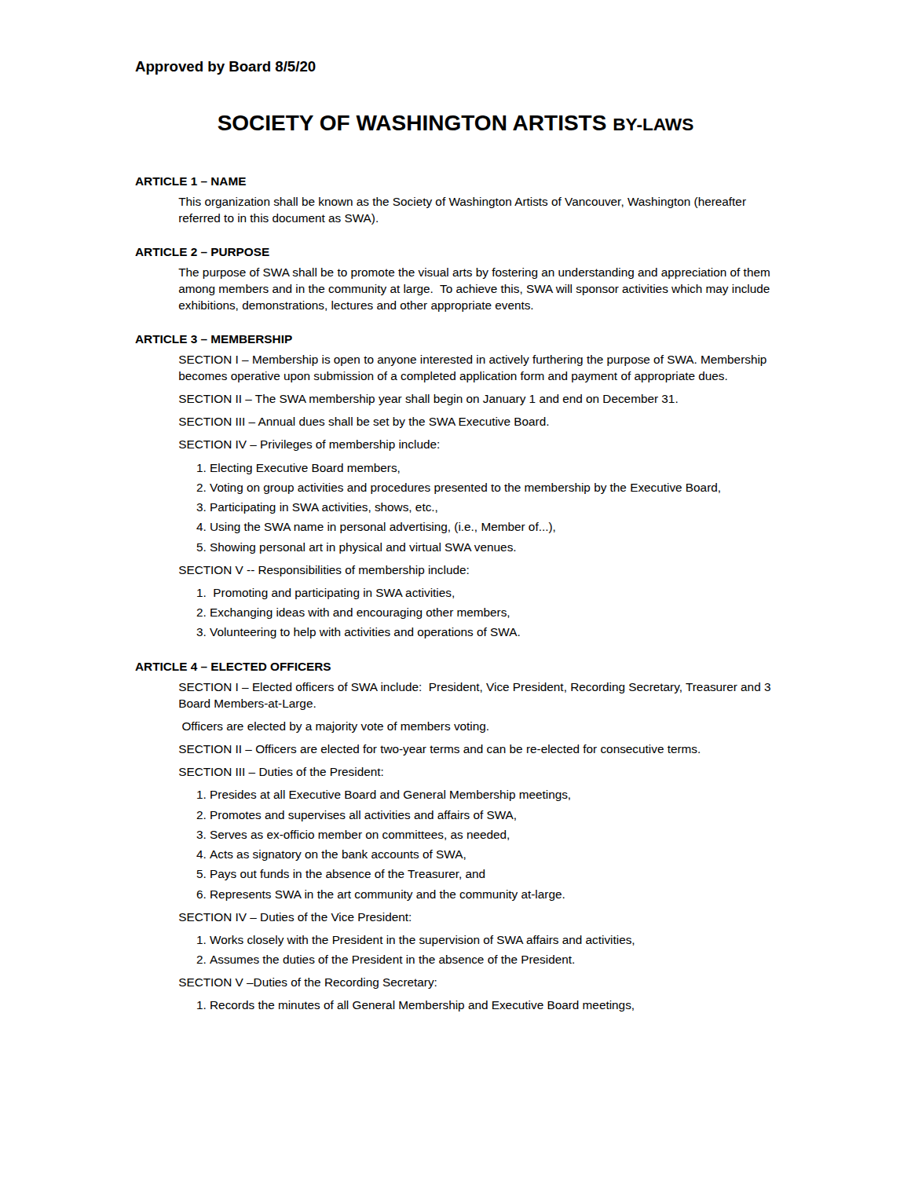Approved by Board 8/5/20
SOCIETY OF WASHINGTON ARTISTS BY-LAWS
ARTICLE 1 – NAME
This organization shall be known as the Society of Washington Artists of Vancouver, Washington (hereafter referred to in this document as SWA).
ARTICLE 2 – PURPOSE
The purpose of SWA shall be to promote the visual arts by fostering an understanding and appreciation of them among members and in the community at large. To achieve this, SWA will sponsor activities which may include exhibitions, demonstrations, lectures and other appropriate events.
ARTICLE 3 – MEMBERSHIP
SECTION I – Membership is open to anyone interested in actively furthering the purpose of SWA. Membership becomes operative upon submission of a completed application form and payment of appropriate dues.
SECTION II – The SWA membership year shall begin on January 1 and end on December 31.
SECTION III – Annual dues shall be set by the SWA Executive Board.
SECTION IV – Privileges of membership include:
Electing Executive Board members,
Voting on group activities and procedures presented to the membership by the Executive Board,
Participating in SWA activities, shows, etc.,
Using the SWA name in personal advertising, (i.e., Member of...),
Showing personal art in physical and virtual SWA venues.
SECTION V -- Responsibilities of membership include:
Promoting and participating in SWA activities,
Exchanging ideas with and encouraging other members,
Volunteering to help with activities and operations of SWA.
ARTICLE 4 – ELECTED OFFICERS
SECTION I – Elected officers of SWA include: President, Vice President, Recording Secretary, Treasurer and 3 Board Members-at-Large.
Officers are elected by a majority vote of members voting.
SECTION II – Officers are elected for two-year terms and can be re-elected for consecutive terms.
SECTION III – Duties of the President:
Presides at all Executive Board and General Membership meetings,
Promotes and supervises all activities and affairs of SWA,
Serves as ex-officio member on committees, as needed,
Acts as signatory on the bank accounts of SWA,
Pays out funds in the absence of the Treasurer, and
Represents SWA in the art community and the community at-large.
SECTION IV – Duties of the Vice President:
Works closely with the President in the supervision of SWA affairs and activities,
Assumes the duties of the President in the absence of the President.
SECTION V –Duties of the Recording Secretary:
Records the minutes of all General Membership and Executive Board meetings,